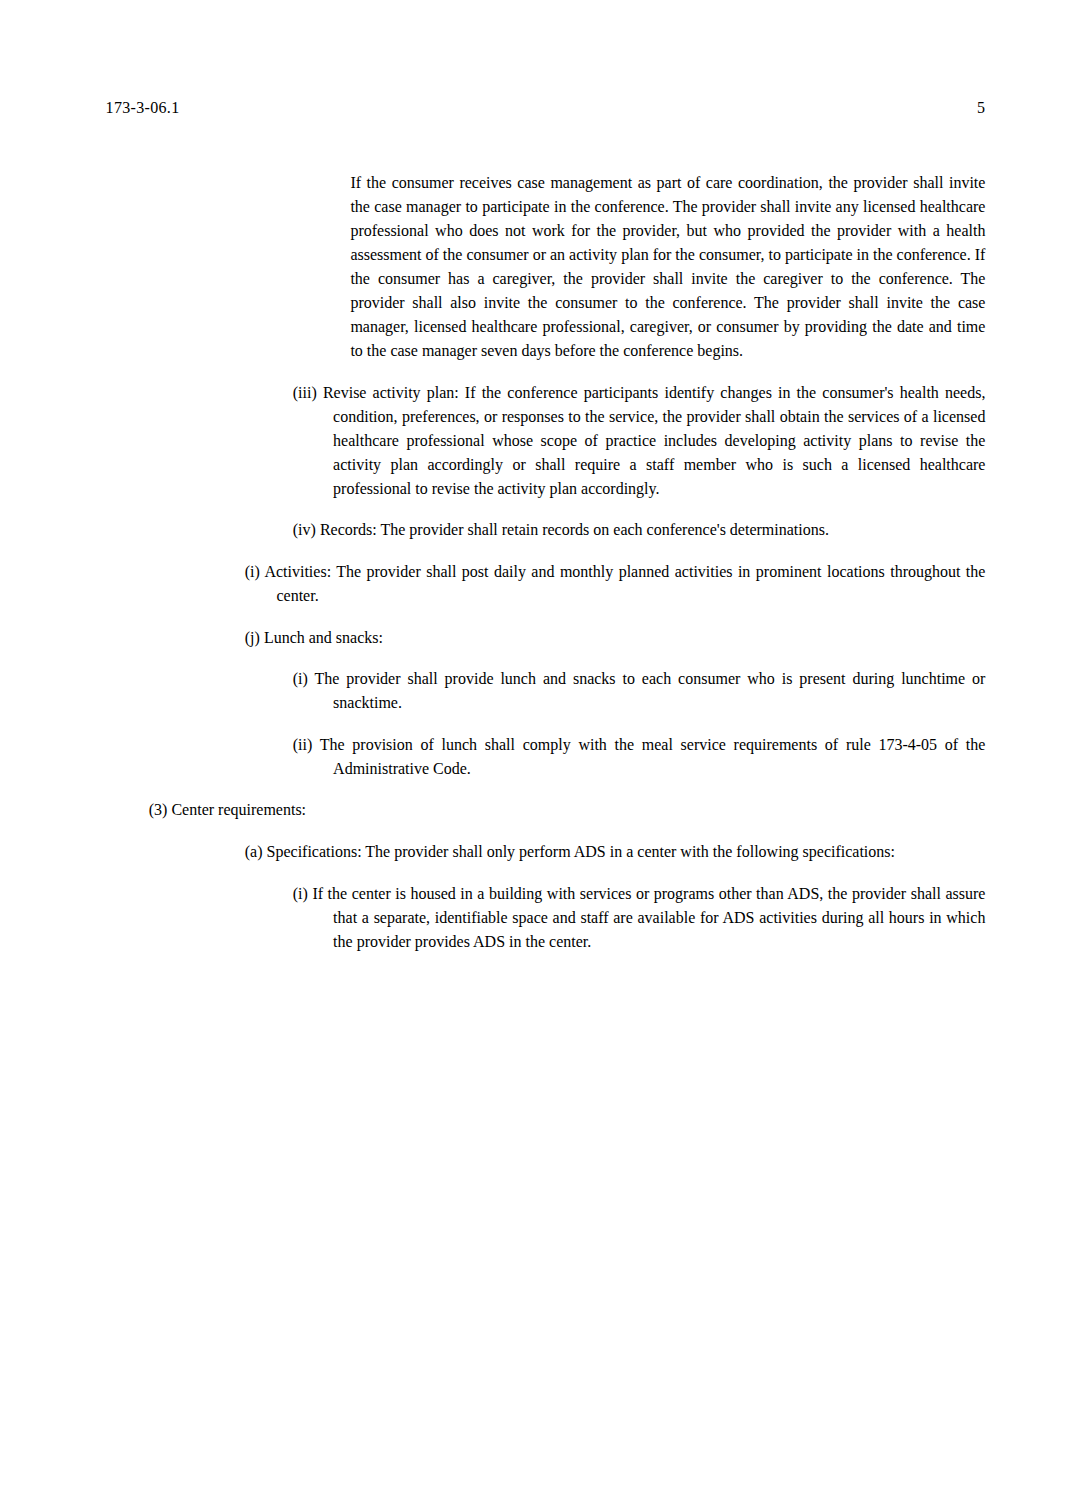173-3-06.1 5
If the consumer receives case management as part of care coordination, the provider shall invite the case manager to participate in the conference. The provider shall invite any licensed healthcare professional who does not work for the provider, but who provided the provider with a health assessment of the consumer or an activity plan for the consumer, to participate in the conference. If the consumer has a caregiver, the provider shall invite the caregiver to the conference. The provider shall also invite the consumer to the conference. The provider shall invite the case manager, licensed healthcare professional, caregiver, or consumer by providing the date and time to the case manager seven days before the conference begins.
(iii) Revise activity plan: If the conference participants identify changes in the consumer's health needs, condition, preferences, or responses to the service, the provider shall obtain the services of a licensed healthcare professional whose scope of practice includes developing activity plans to revise the activity plan accordingly or shall require a staff member who is such a licensed healthcare professional to revise the activity plan accordingly.
(iv) Records: The provider shall retain records on each conference's determinations.
(i) Activities: The provider shall post daily and monthly planned activities in prominent locations throughout the center.
(j) Lunch and snacks:
(i) The provider shall provide lunch and snacks to each consumer who is present during lunchtime or snacktime.
(ii) The provision of lunch shall comply with the meal service requirements of rule 173-4-05 of the Administrative Code.
(3) Center requirements:
(a) Specifications: The provider shall only perform ADS in a center with the following specifications:
(i) If the center is housed in a building with services or programs other than ADS, the provider shall assure that a separate, identifiable space and staff are available for ADS activities during all hours in which the provider provides ADS in the center.